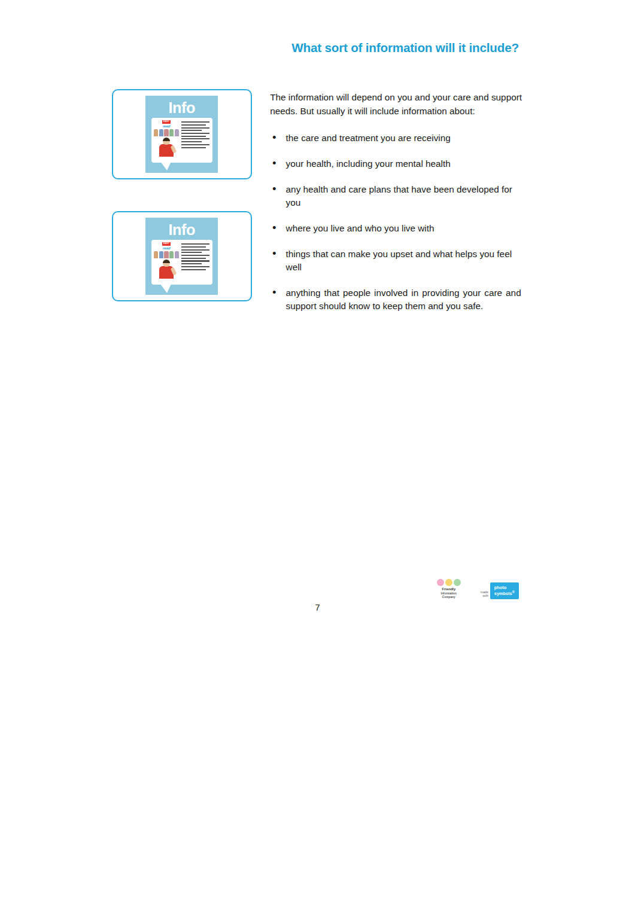What sort of information will it include?
Info
EASY
read
Info
EASY
read
The information will depend on you and your care and support needs. But usually it will include information about:
the care and treatment you are receiving
your health, including your mental health
any health and care plans that have been developed for you
where you live and who you live with
things that can make you upset and what helps you feel well
anything that people involved in providing your care and support should know to keep them and you safe.
Friendly
Information
Company
made
with
photo
symbols®
7